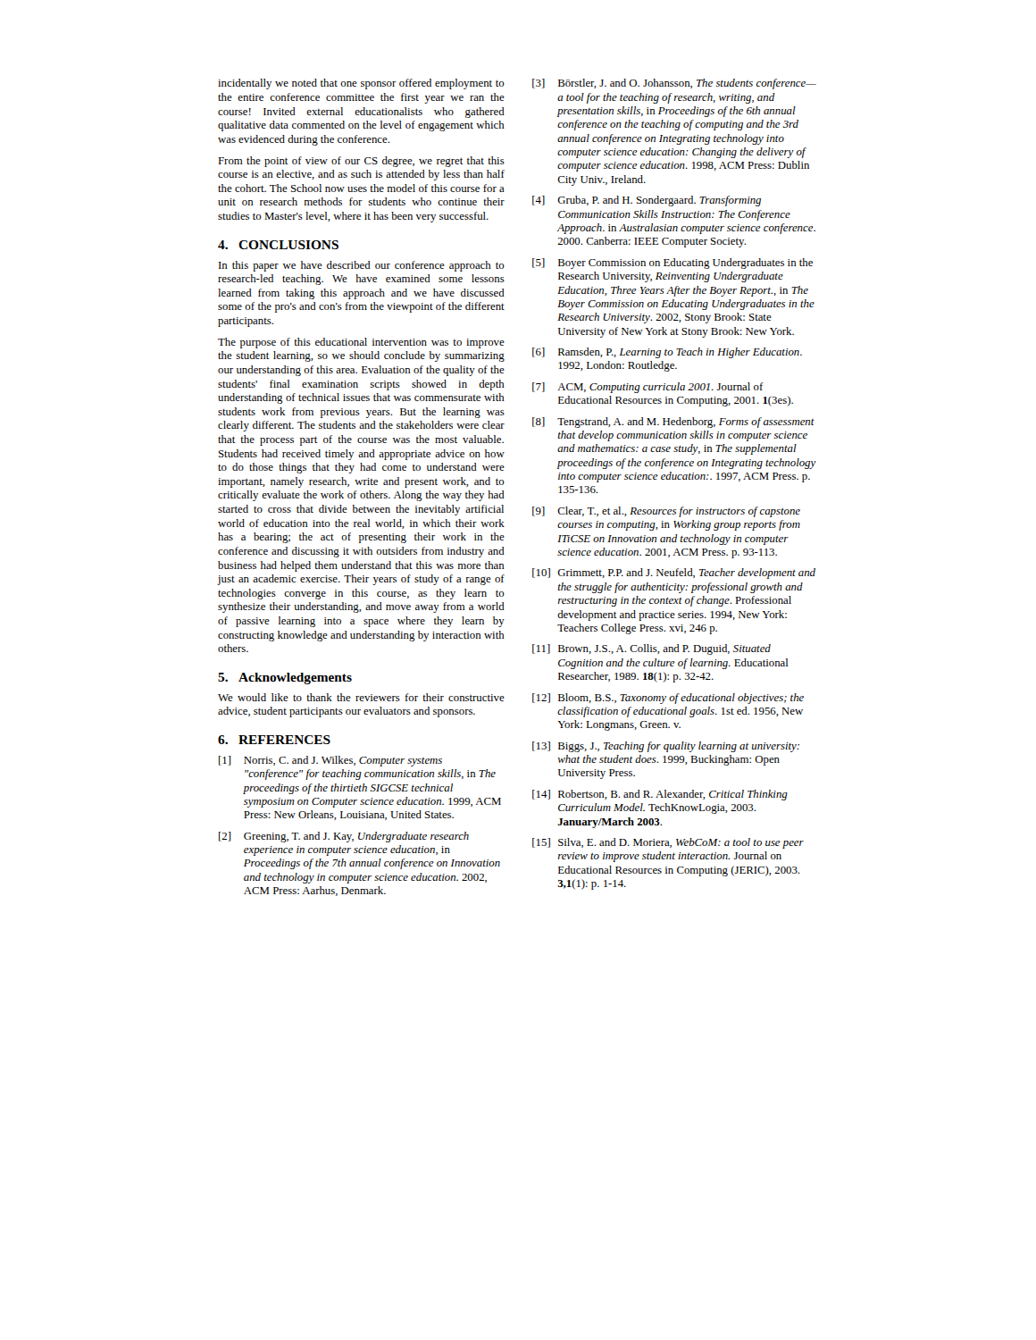incidentally we noted that one sponsor offered employment to the entire conference committee the first year we ran the course! Invited external educationalists who gathered qualitative data commented on the level of engagement which was evidenced during the conference.
From the point of view of our CS degree, we regret that this course is an elective, and as such is attended by less than half the cohort. The School now uses the model of this course for a unit on research methods for students who continue their studies to Master's level, where it has been very successful.
4. CONCLUSIONS
In this paper we have described our conference approach to research-led teaching. We have examined some lessons learned from taking this approach and we have discussed some of the pro's and con's from the viewpoint of the different participants.
The purpose of this educational intervention was to improve the student learning, so we should conclude by summarizing our understanding of this area. Evaluation of the quality of the students' final examination scripts showed in depth understanding of technical issues that was commensurate with students work from previous years. But the learning was clearly different. The students and the stakeholders were clear that the process part of the course was the most valuable. Students had received timely and appropriate advice on how to do those things that they had come to understand were important, namely research, write and present work, and to critically evaluate the work of others. Along the way they had started to cross that divide between the inevitably artificial world of education into the real world, in which their work has a bearing; the act of presenting their work in the conference and discussing it with outsiders from industry and business had helped them understand that this was more than just an academic exercise. Their years of study of a range of technologies converge in this course, as they learn to synthesize their understanding, and move away from a world of passive learning into a space where they learn by constructing knowledge and understanding by interaction with others.
5. Acknowledgements
We would like to thank the reviewers for their constructive advice, student participants our evaluators and sponsors.
6. REFERENCES
[1] Norris, C. and J. Wilkes, Computer systems "conference" for teaching communication skills, in The proceedings of the thirtieth SIGCSE technical symposium on Computer science education. 1999, ACM Press: New Orleans, Louisiana, United States.
[2] Greening, T. and J. Kay, Undergraduate research experience in computer science education, in Proceedings of the 7th annual conference on Innovation and technology in computer science education. 2002, ACM Press: Aarhus, Denmark.
[3] Börstler, J. and O. Johansson, The students conference—a tool for the teaching of research, writing, and presentation skills, in Proceedings of the 6th annual conference on the teaching of computing and the 3rd annual conference on Integrating technology into computer science education: Changing the delivery of computer science education. 1998, ACM Press: Dublin City Univ., Ireland.
[4] Gruba, P. and H. Sondergaard. Transforming Communication Skills Instruction: The Conference Approach. in Australasian computer science conference. 2000. Canberra: IEEE Computer Society.
[5] Boyer Commission on Educating Undergraduates in the Research University, Reinventing Undergraduate Education, Three Years After the Boyer Report., in The Boyer Commission on Educating Undergraduates in the Research University. 2002, Stony Brook: State University of New York at Stony Brook: New York.
[6] Ramsden, P., Learning to Teach in Higher Education. 1992, London: Routledge.
[7] ACM, Computing curricula 2001. Journal of Educational Resources in Computing, 2001. 1(3es).
[8] Tengstrand, A. and M. Hedenborg, Forms of assessment that develop communication skills in computer science and mathematics: a case study, in The supplemental proceedings of the conference on Integrating technology into computer science education:. 1997, ACM Press. p. 135-136.
[9] Clear, T., et al., Resources for instructors of capstone courses in computing, in Working group reports from ITiCSE on Innovation and technology in computer science education. 2001, ACM Press. p. 93-113.
[10] Grimmett, P.P. and J. Neufeld, Teacher development and the struggle for authenticity: professional growth and restructuring in the context of change. Professional development and practice series. 1994, New York: Teachers College Press. xvi, 246 p.
[11] Brown, J.S., A. Collis, and P. Duguid, Situated Cognition and the culture of learning. Educational Researcher, 1989. 18(1): p. 32-42.
[12] Bloom, B.S., Taxonomy of educational objectives; the classification of educational goals. 1st ed. 1956, New York: Longmans, Green. v.
[13] Biggs, J., Teaching for quality learning at university: what the student does. 1999, Buckingham: Open University Press.
[14] Robertson, B. and R. Alexander, Critical Thinking Curriculum Model. TechKnowLogia, 2003. January/March 2003.
[15] Silva, E. and D. Moriera, WebCoM: a tool to use peer review to improve student interaction. Journal on Educational Resources in Computing (JERIC), 2003. 3,1(1): p. 1-14.